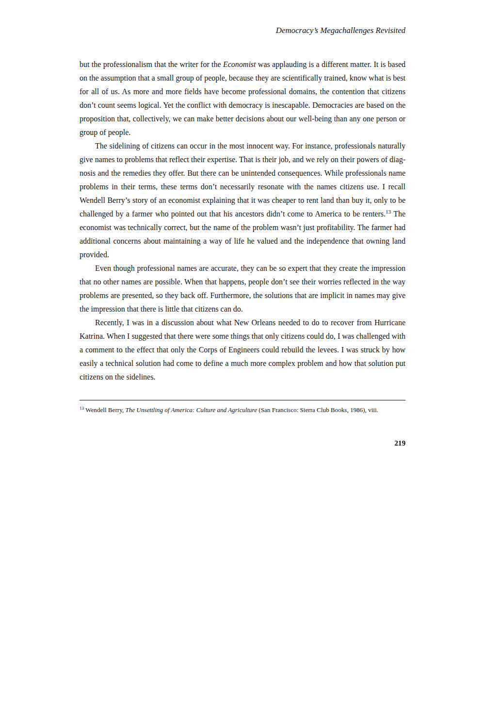Democracy’s Megachallenges Revisited
but the professionalism that the writer for the Economist was applauding is a different matter. It is based on the assumption that a small group of people, because they are scientifically trained, know what is best for all of us. As more and more fields have become professional domains, the contention that citizens don’t count seems logical. Yet the conflict with democracy is inescapable. Democracies are based on the proposition that, collectively, we can make better decisions about our well-being than any one person or group of people.
The sidelining of citizens can occur in the most innocent way. For instance, professionals naturally give names to problems that reflect their expertise. That is their job, and we rely on their powers of diagnosis and the remedies they offer. But there can be unintended consequences. While professionals name problems in their terms, these terms don’t necessarily resonate with the names citizens use. I recall Wendell Berry’s story of an economist explaining that it was cheaper to rent land than buy it, only to be challenged by a farmer who pointed out that his ancestors didn’t come to America to be renters.13 The economist was technically correct, but the name of the problem wasn’t just profitability. The farmer had additional concerns about maintaining a way of life he valued and the independence that owning land provided.
Even though professional names are accurate, they can be so expert that they create the impression that no other names are possible. When that happens, people don’t see their worries reflected in the way problems are presented, so they back off. Furthermore, the solutions that are implicit in names may give the impression that there is little that citizens can do.
Recently, I was in a discussion about what New Orleans needed to do to recover from Hurricane Katrina. When I suggested that there were some things that only citizens could do, I was challenged with a comment to the effect that only the Corps of Engineers could rebuild the levees. I was struck by how easily a technical solution had come to define a much more complex problem and how that solution put citizens on the sidelines.
13 Wendell Berry, The Unsettling of America: Culture and Agriculture (San Francisco: Sierra Club Books, 1986), viii.
219